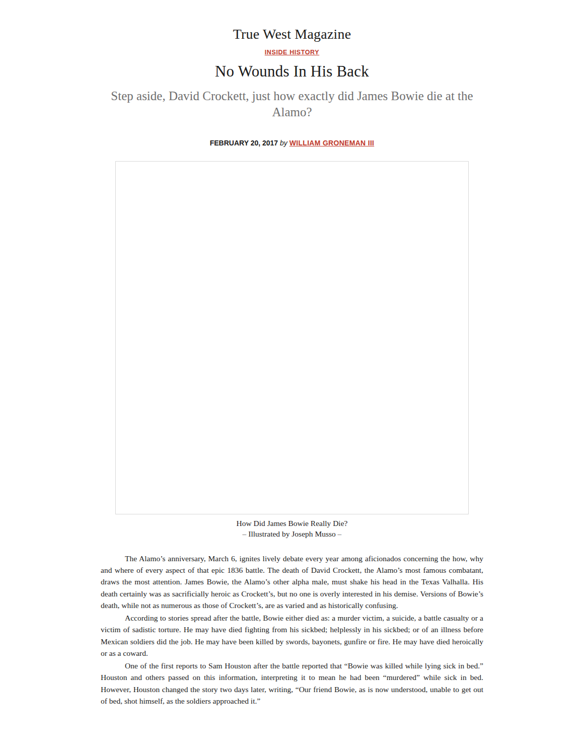True West Magazine
INSIDE HISTORY
No Wounds In His Back
Step aside, David Crockett, just how exactly did James Bowie die at the Alamo?
FEBRUARY 20, 2017 by WILLIAM GRONEMAN III
How Did James Bowie Really Die?
– Illustrated by Joseph Musso –
The Alamo’s anniversary, March 6, ignites lively debate every year among aficionados concerning the how, why and where of every aspect of that epic 1836 battle. The death of David Crockett, the Alamo’s most famous combatant, draws the most attention. James Bowie, the Alamo’s other alpha male, must shake his head in the Texas Valhalla. His death certainly was as sacrificially heroic as Crockett’s, but no one is overly interested in his demise. Versions of Bowie’s death, while not as numerous as those of Crockett’s, are as varied and as historically confusing.
According to stories spread after the battle, Bowie either died as: a murder victim, a suicide, a battle casualty or a victim of sadistic torture. He may have died fighting from his sickbed; helplessly in his sickbed; or of an illness before Mexican soldiers did the job. He may have been killed by swords, bayonets, gunfire or fire. He may have died heroically or as a coward.
One of the first reports to Sam Houston after the battle reported that “Bowie was killed while lying sick in bed.” Houston and others passed on this information, interpreting it to mean he had been “murdered” while sick in bed. However, Houston changed the story two days later, writing, “Our friend Bowie, as is now understood, unable to get out of bed, shot himself, as the soldiers approached it.”